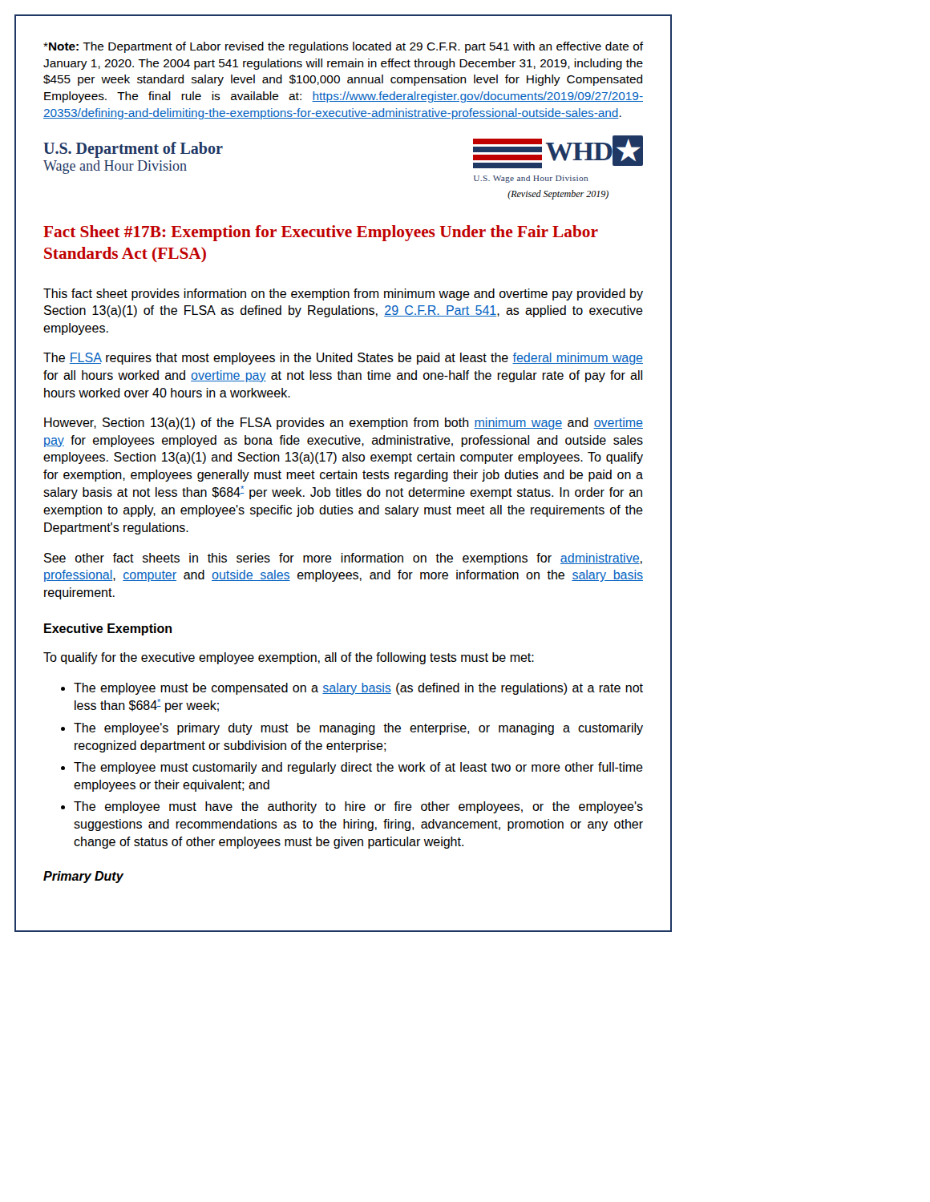*Note: The Department of Labor revised the regulations located at 29 C.F.R. part 541 with an effective date of January 1, 2020. The 2004 part 541 regulations will remain in effect through December 31, 2019, including the $455 per week standard salary level and $100,000 annual compensation level for Highly Compensated Employees. The final rule is available at: https://www.federalregister.gov/documents/2019/09/27/2019-20353/defining-and-delimiting-the-exemptions-for-executive-administrative-professional-outside-sales-and.
U.S. Department of Labor Wage and Hour Division
WHD★
U.S. Wage and Hour Division
(Revised September 2019)
Fact Sheet #17B: Exemption for Executive Employees Under the Fair Labor Standards Act (FLSA)
This fact sheet provides information on the exemption from minimum wage and overtime pay provided by Section 13(a)(1) of the FLSA as defined by Regulations, 29 C.F.R. Part 541, as applied to executive employees.
The FLSA requires that most employees in the United States be paid at least the federal minimum wage for all hours worked and overtime pay at not less than time and one-half the regular rate of pay for all hours worked over 40 hours in a workweek.
However, Section 13(a)(1) of the FLSA provides an exemption from both minimum wage and overtime pay for employees employed as bona fide executive, administrative, professional and outside sales employees. Section 13(a)(1) and Section 13(a)(17) also exempt certain computer employees. To qualify for exemption, employees generally must meet certain tests regarding their job duties and be paid on a salary basis at not less than $684* per week. Job titles do not determine exempt status. In order for an exemption to apply, an employee's specific job duties and salary must meet all the requirements of the Department's regulations.
See other fact sheets in this series for more information on the exemptions for administrative, professional, computer and outside sales employees, and for more information on the salary basis requirement.
Executive Exemption
To qualify for the executive employee exemption, all of the following tests must be met:
The employee must be compensated on a salary basis (as defined in the regulations) at a rate not less than $684* per week;
The employee's primary duty must be managing the enterprise, or managing a customarily recognized department or subdivision of the enterprise;
The employee must customarily and regularly direct the work of at least two or more other full-time employees or their equivalent; and
The employee must have the authority to hire or fire other employees, or the employee's suggestions and recommendations as to the hiring, firing, advancement, promotion or any other change of status of other employees must be given particular weight.
Primary Duty